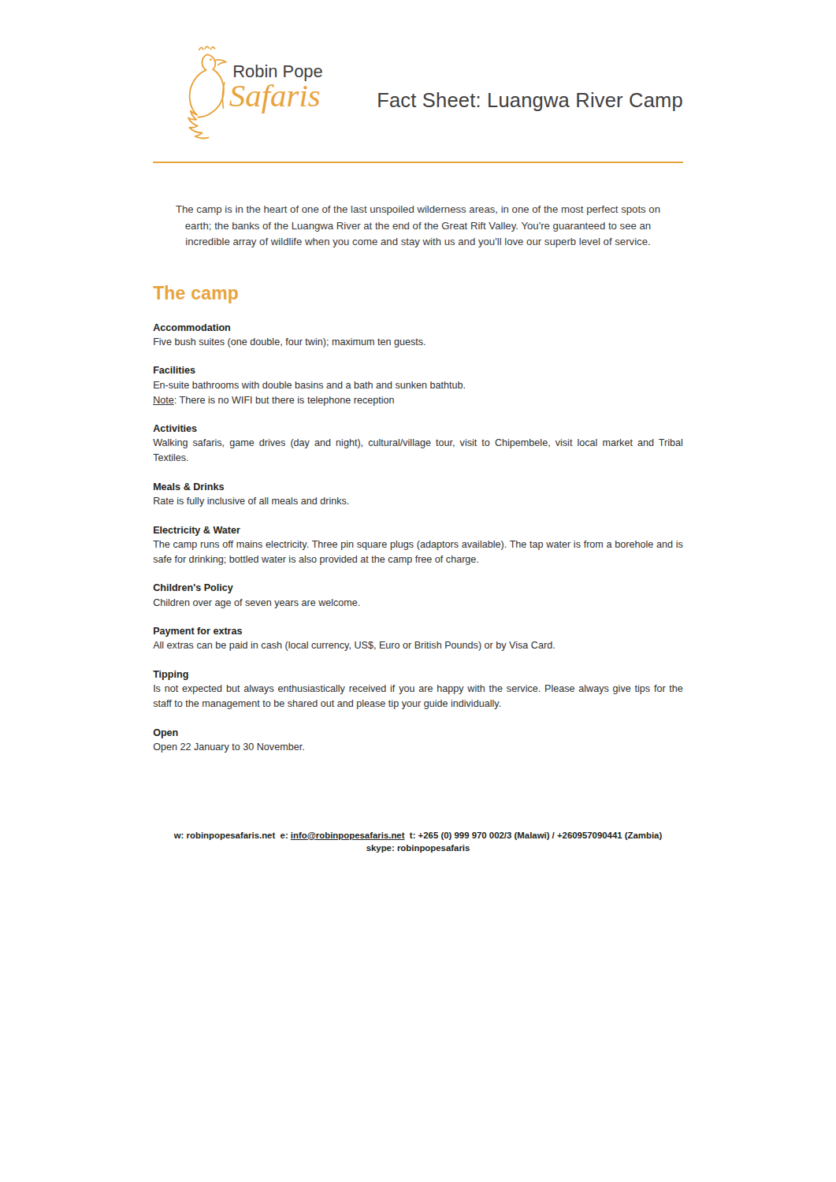Robin Pope Safaris
Fact Sheet: Luangwa River Camp
The camp is in the heart of one of the last unspoiled wilderness areas, in one of the most perfect spots on earth; the banks of the Luangwa River at the end of the Great Rift Valley. You're guaranteed to see an incredible array of wildlife when you come and stay with us and you'll love our superb level of service.
The camp
Accommodation
Five bush suites (one double, four twin); maximum ten guests.
Facilities
En-suite bathrooms with double basins and a bath and sunken bathtub.
Note: There is no WIFI but there is telephone reception
Activities
Walking safaris, game drives (day and night), cultural/village tour, visit to Chipembele, visit local market and Tribal Textiles.
Meals & Drinks
Rate is fully inclusive of all meals and drinks.
Electricity & Water
The camp runs off mains electricity. Three pin square plugs (adaptors available). The tap water is from a borehole and is safe for drinking; bottled water is also provided at the camp free of charge.
Children's Policy
Children over age of seven years are welcome.
Payment for extras
All extras can be paid in cash (local currency, US$, Euro or British Pounds) or by Visa Card.
Tipping
Is not expected but always enthusiastically received if you are happy with the service. Please always give tips for the staff to the management to be shared out and please tip your guide individually.
Open
Open 22 January to 30 November.
w: robinpopesafaris.net e: info@robinpopesafaris.net t: +265 (0) 999 970 002/3 (Malawi) / +260957090441 (Zambia)
skype: robinpopesafaris